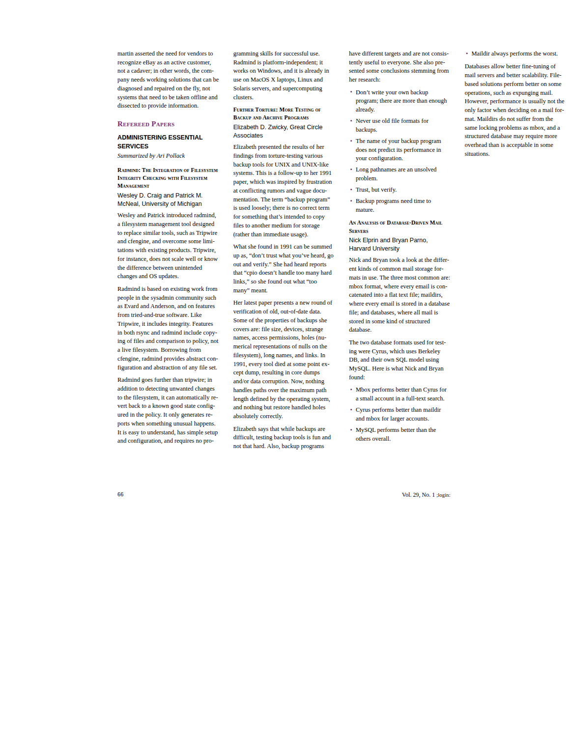martin asserted the need for vendors to recognize eBay as an active customer, not a cadaver; in other words, the company needs working solutions that can be diagnosed and repaired on the fly, not systems that need to be taken offline and dissected to provide information.
Refereed Papers
ADMINISTERING ESSENTIAL SERVICES
Summarized by Ari Pollack
Radmind: The Integration of Filesystem Integrity Checking with Filesystem Management
Wesley D. Craig and Patrick M. McNeal, University of Michigan
Wesley and Patrick introduced radmind, a filesystem management tool designed to replace similar tools, such as Tripwire and cfengine, and overcome some limitations with existing products. Tripwire, for instance, does not scale well or know the difference between unintended changes and OS updates.
Radmind is based on existing work from people in the sysadmin community such as Evard and Anderson, and on features from tried-and-true software. Like Tripwire, it includes integrity. Features in both rsync and radmind include copying of files and comparison to policy, not a live filesystem. Borrowing from cfengine, radmind provides abstract configuration and abstraction of any file set.
Radmind goes further than tripwire; in addition to detecting unwanted changes to the filesystem, it can automatically revert back to a known good state configured in the policy. It only generates reports when something unusual happens. It is easy to understand, has simple setup and configuration, and requires no programming skills for successful use. Radmind is platform-independent; it works on Windows, and it is already in use on MacOS X laptops, Linux and Solaris servers, and supercomputing clusters.
Further Torture: More Testing of Backup and Archive Programs
Elizabeth D. Zwicky, Great Circle Associates
Elizabeth presented the results of her findings from torture-testing various backup tools for UNIX and UNIX-like systems. This is a follow-up to her 1991 paper, which was inspired by frustration at conflicting rumors and vague documentation. The term “backup program” is used loosely; there is no correct term for something that’s intended to copy files to another medium for storage (rather than immediate usage).
What she found in 1991 can be summed up as, “don’t trust what you’ve heard, go out and verify.” She had heard reports that “cpio doesn’t handle too many hard links,” so she found out what “too many” meant.
Her latest paper presents a new round of verification of old, out-of-date data. Some of the properties of backups she covers are: file size, devices, strange names, access permissions, holes (numerical representations of nulls on the filesystem), long names, and links. In 1991, every tool died at some point except dump, resulting in core dumps and/or data corruption. Now, nothing handles paths over the maximum path length defined by the operating system, and nothing but restore handled holes absolutely correctly.
Elizabeth says that while backups are difficult, testing backup tools is fun and not that hard. Also, backup programs have different targets and are not consistently useful to everyone. She also presented some conclusions stemming from her research:
Don’t write your own backup program; there are more than enough already.
Never use old file formats for backups.
The name of your backup program does not predict its performance in your configuration.
Long pathnames are an unsolved problem.
Trust, but verify.
Backup programs need time to mature.
An Analysis of Database-Driven Mail Servers
Nick Elprin and Bryan Parno, Harvard University
Nick and Bryan took a look at the different kinds of common mail storage formats in use. The three most common are: mbox format, where every email is concatenated into a flat text file; maildirs, where every email is stored in a database file; and databases, where all mail is stored in some kind of structured database.
The two database formats used for testing were Cyrus, which uses Berkeley DB, and their own SQL model using MySQL. Here is what Nick and Bryan found:
Mbox performs better than Cyrus for a small account in a full-text search.
Cyrus performs better than maildir and mbox for larger accounts.
MySQL performs better than the others overall.
Maildir always performs the worst.
Databases allow better fine-tuning of mail servers and better scalability. File-based solutions perform better on some operations, such as expunging mail. However, performance is usually not the only factor when deciding on a mail format. Maildirs do not suffer from the same locking problems as mbox, and a structured database may require more overhead than is acceptable in some situations.
66 Vol. 29, No. 1 ;login: